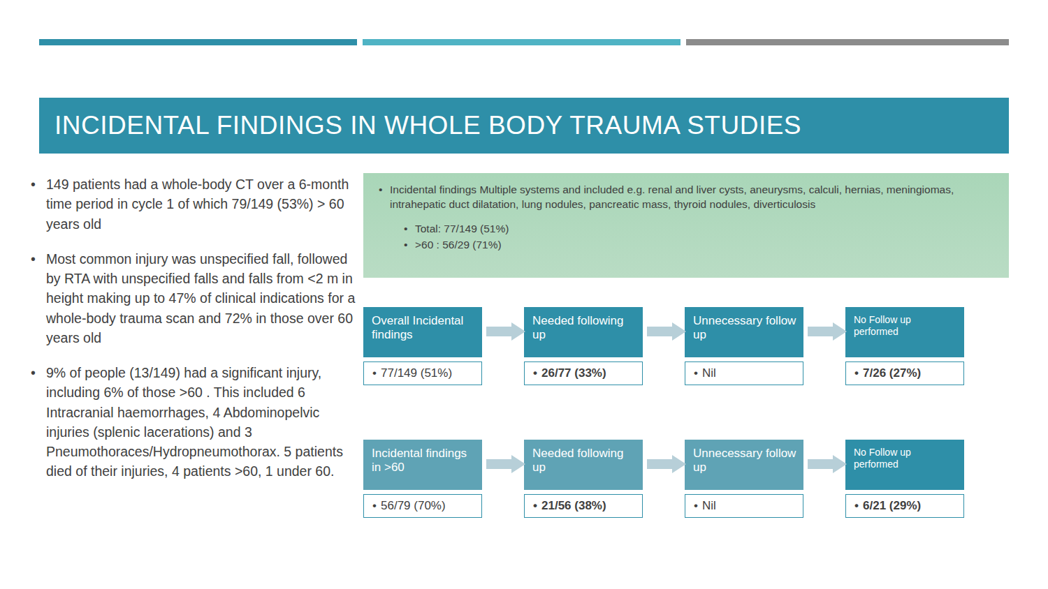INCIDENTAL FINDINGS IN WHOLE BODY TRAUMA STUDIES
149 patients had a whole-body CT over a 6-month time period in cycle 1 of which 79/149 (53%) > 60 years old
Most common injury was unspecified fall, followed by RTA with unspecified falls and falls from <2 m in height making up to 47% of clinical indications for a whole-body trauma scan and 72% in those over 60 years old
9% of people (13/149) had a significant injury, including 6% of those >60 . This included 6 Intracranial haemorrhages, 4 Abdominopelvic injuries (splenic lacerations) and 3 Pneumothoraces/Hydropneumothorax. 5 patients died of their injuries, 4 patients >60, 1 under 60.
Incidental findings Multiple systems and included e.g. renal and liver cysts, aneurysms, calculi, hernias, meningiomas, intrahepatic duct dilatation, lung nodules, pancreatic mass, thyroid nodules, diverticulosis
Total: 77/149 (51%)
>60 : 56/29 (71%)
Overall Incidental findings
Needed following up
Unnecessary follow up
No Follow up performed
77/149 (51%)
26/77 (33%)
Nil
7/26 (27%)
Incidental findings in >60
Needed following up
Unnecessary follow up
No Follow up performed
56/79 (70%)
21/56 (38%)
Nil
6/21 (29%)